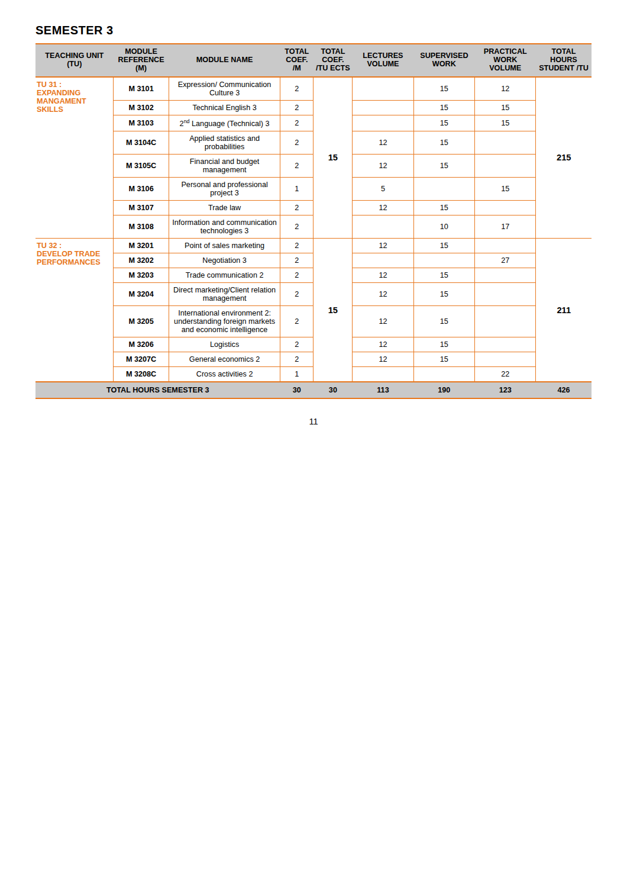SEMESTER 3
| TEACHING UNIT (TU) | MODULE REFERENCE (M) | MODULE NAME | TOTAL COEF. /M | TOTAL COEF. /TU ECTS | LECTURES VOLUME | SUPERVISED WORK | PRACTICAL WORK VOLUME | TOTAL HOURS STUDENT /TU |
| --- | --- | --- | --- | --- | --- | --- | --- | --- |
| TU 31 : EXPANDING MANGAMENT SKILLS | M 3101 | Expression/ Communication Culture 3 | 2 | 15 | | 15 | 12 | 215 |
| M 3102 | Technical English 3 | 2 | | 15 | 15 |
| M 3103 | 2 nd Language (Technical) 3 | 2 | | 15 | 15 |
| M 3104C | Applied statistics and probabilities | 2 | 12 | 15 | |
| M 3105C | Financial and budget management | 2 | 12 | 15 | |
| M 3106 | Personal and professional project 3 | 1 | 5 | | 15 |
| M 3107 | Trade law | 2 | 12 | 15 | |
| M 3108 | Information and communication technologies 3 | 2 | | 10 | 17 |
| TU 32 : DEVELOP TRADE PERFORMANCES | M 3201 | Point of sales marketing | 2 | 15 | 12 | 15 | | 211 |
| M 3202 | Negotiation 3 | 2 | | | 27 |
| M 3203 | Trade communication 2 | 2 | 12 | 15 | |
| M 3204 | Direct marketing/Client relation management | 2 | 12 | 15 | |
| M 3205 | International environment 2: understanding foreign markets and economic intelligence | 2 | 12 | 15 | |
| M 3206 | Logistics | 2 | 12 | 15 | |
| M 3207C | General economics 2 | 2 | 12 | 15 | |
| M 3208C | Cross activities 2 | 1 | | | 22 |
| TOTAL HOURS SEMESTER 3 | 30 | 30 | 113 | 190 | 123 | 426 |
11